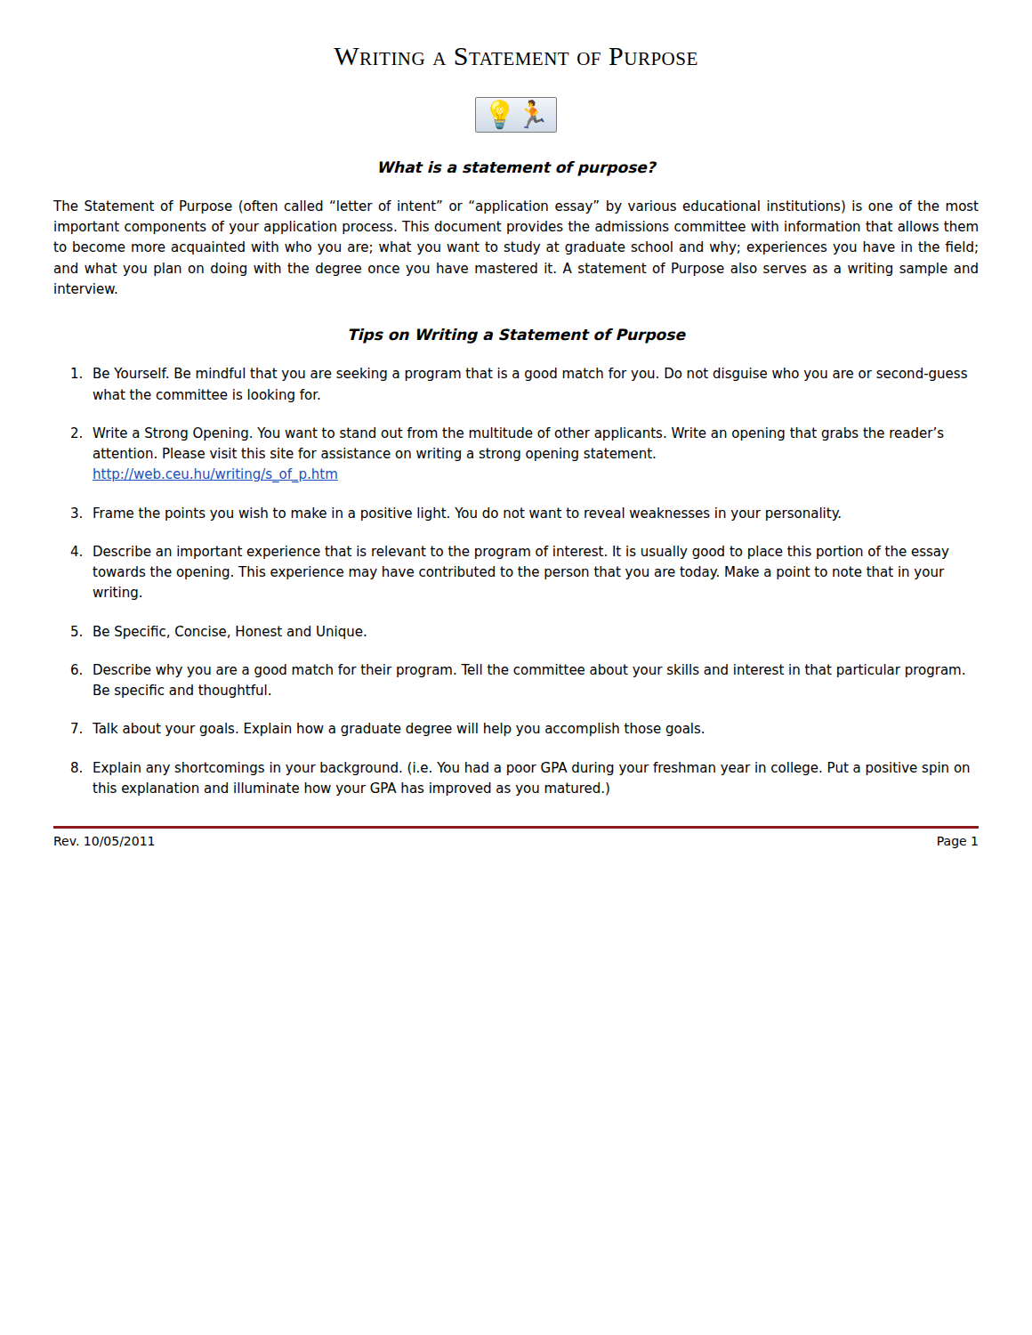Writing a Statement of Purpose
💡🏃
What is a statement of purpose?
The Statement of Purpose (often called “letter of intent” or “application essay” by various educational institutions) is one of the most important components of your application process. This document provides the admissions committee with information that allows them to become more acquainted with who you are; what you want to study at graduate school and why; experiences you have in the field; and what you plan on doing with the degree once you have mastered it. A statement of Purpose also serves as a writing sample and interview.
Tips on Writing a Statement of Purpose
Be Yourself. Be mindful that you are seeking a program that is a good match for you. Do not disguise who you are or second-guess what the committee is looking for.
Write a Strong Opening. You want to stand out from the multitude of other applicants. Write an opening that grabs the reader’s attention. Please visit this site for assistance on writing a strong opening statement.
http://web.ceu.hu/writing/s_of_p.htm
Frame the points you wish to make in a positive light. You do not want to reveal weaknesses in your personality.
Describe an important experience that is relevant to the program of interest. It is usually good to place this portion of the essay towards the opening. This experience may have contributed to the person that you are today. Make a point to note that in your writing.
Be Specific, Concise, Honest and Unique.
Describe why you are a good match for their program. Tell the committee about your skills and interest in that particular program. Be specific and thoughtful.
Talk about your goals. Explain how a graduate degree will help you accomplish those goals.
Explain any shortcomings in your background. (i.e. You had a poor GPA during your freshman year in college. Put a positive spin on this explanation and illuminate how your GPA has improved as you matured.)
Rev. 10/05/2011 Page 1